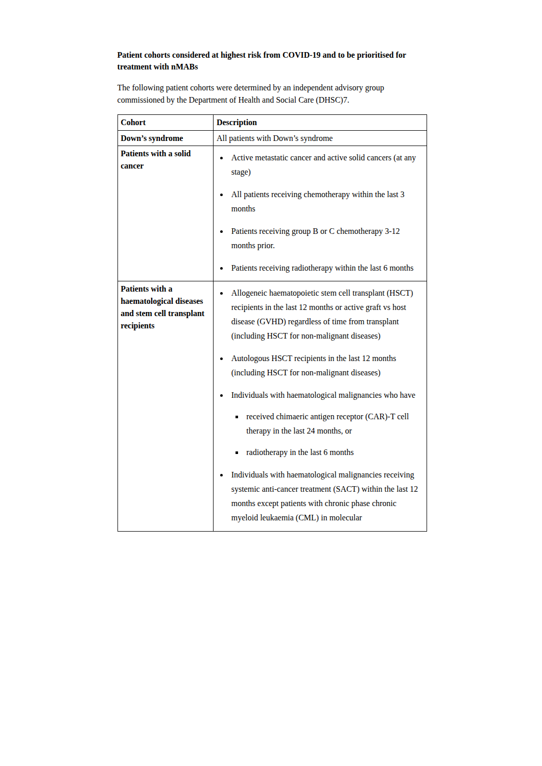Patient cohorts considered at highest risk from COVID-19 and to be prioritised for treatment with nMABs
The following patient cohorts were determined by an independent advisory group commissioned by the Department of Health and Social Care (DHSC)7.
| Cohort | Description |
| --- | --- |
| Down’s syndrome | All patients with Down’s syndrome |
| Patients with a solid cancer | Active metastatic cancer and active solid cancers (at any stage) All patients receiving chemotherapy within the last 3 months Patients receiving group B or C chemotherapy 3-12 months prior. Patients receiving radiotherapy within the last 6 months |
| Patients with a haematological diseases and stem cell transplant recipients | Allogeneic haematopoietic stem cell transplant (HSCT) recipients in the last 12 months or active graft vs host disease (GVHD) regardless of time from transplant (including HSCT for non-malignant diseases) Autologous HSCT recipients in the last 12 months (including HSCT for non-malignant diseases) Individuals with haematological malignancies who have received chimaeric antigen receptor (CAR)-T cell therapy in the last 24 months, or radiotherapy in the last 6 months Individuals with haematological malignancies receiving systemic anti-cancer treatment (SACT) within the last 12 months except patients with chronic phase chronic myeloid leukaemia (CML) in molecular |